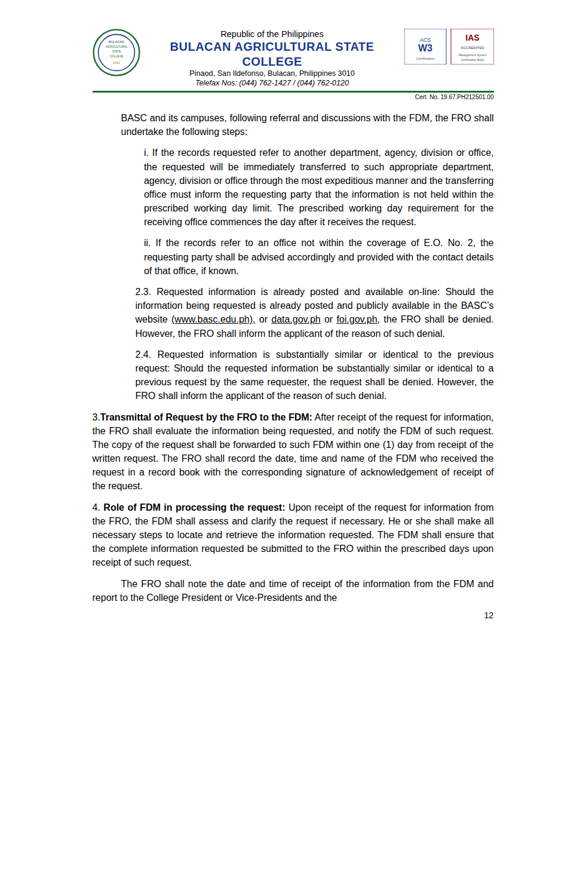BULACAN AGRICULTURAL STATE COLLEGE 1952
Republic of the Philippines
BULACAN AGRICULTURAL STATE COLLEGE
Pinaod, San Ildefonso, Bulacan, Philippines 3010
Telefax Nos: (044) 762-1427 / (044) 762-0120
ACS W3 Certification IAS ACCREDITED Management System Certification Body
Cert. No. 19.67.PH212501.00
BASC and its campuses, following referral and discussions with the FDM, the FRO shall undertake the following steps:
i. If the records requested refer to another department, agency, division or office, the requested will be immediately transferred to such appropriate department, agency, division or office through the most expeditious manner and the transferring office must inform the requesting party that the information is not held within the prescribed working day limit. The prescribed working day requirement for the receiving office commences the day after it receives the request.
ii. If the records refer to an office not within the coverage of E.O. No. 2, the requesting party shall be advised accordingly and provided with the contact details of that office, if known.
2.3. Requested information is already posted and available on-line: Should the information being requested is already posted and publicly available in the BASC’s website (www.basc.edu.ph), or data.gov.ph or foi.gov.ph, the FRO shall be denied. However, the FRO shall inform the applicant of the reason of such denial.
2.4. Requested information is substantially similar or identical to the previous request: Should the requested information be substantially similar or identical to a previous request by the same requester, the request shall be denied. However, the FRO shall inform the applicant of the reason of such denial.
3.Transmittal of Request by the FRO to the FDM: After receipt of the request for information, the FRO shall evaluate the information being requested, and notify the FDM of such request. The copy of the request shall be forwarded to such FDM within one (1) day from receipt of the written request. The FRO shall record the date, time and name of the FDM who received the request in a record book with the corresponding signature of acknowledgement of receipt of the request.
4. Role of FDM in processing the request: Upon receipt of the request for information from the FRO, the FDM shall assess and clarify the request if necessary. He or she shall make all necessary steps to locate and retrieve the information requested. The FDM shall ensure that the complete information requested be submitted to the FRO within the prescribed days upon receipt of such request.
The FRO shall note the date and time of receipt of the information from the FDM and report to the College President or Vice-Presidents and the
12